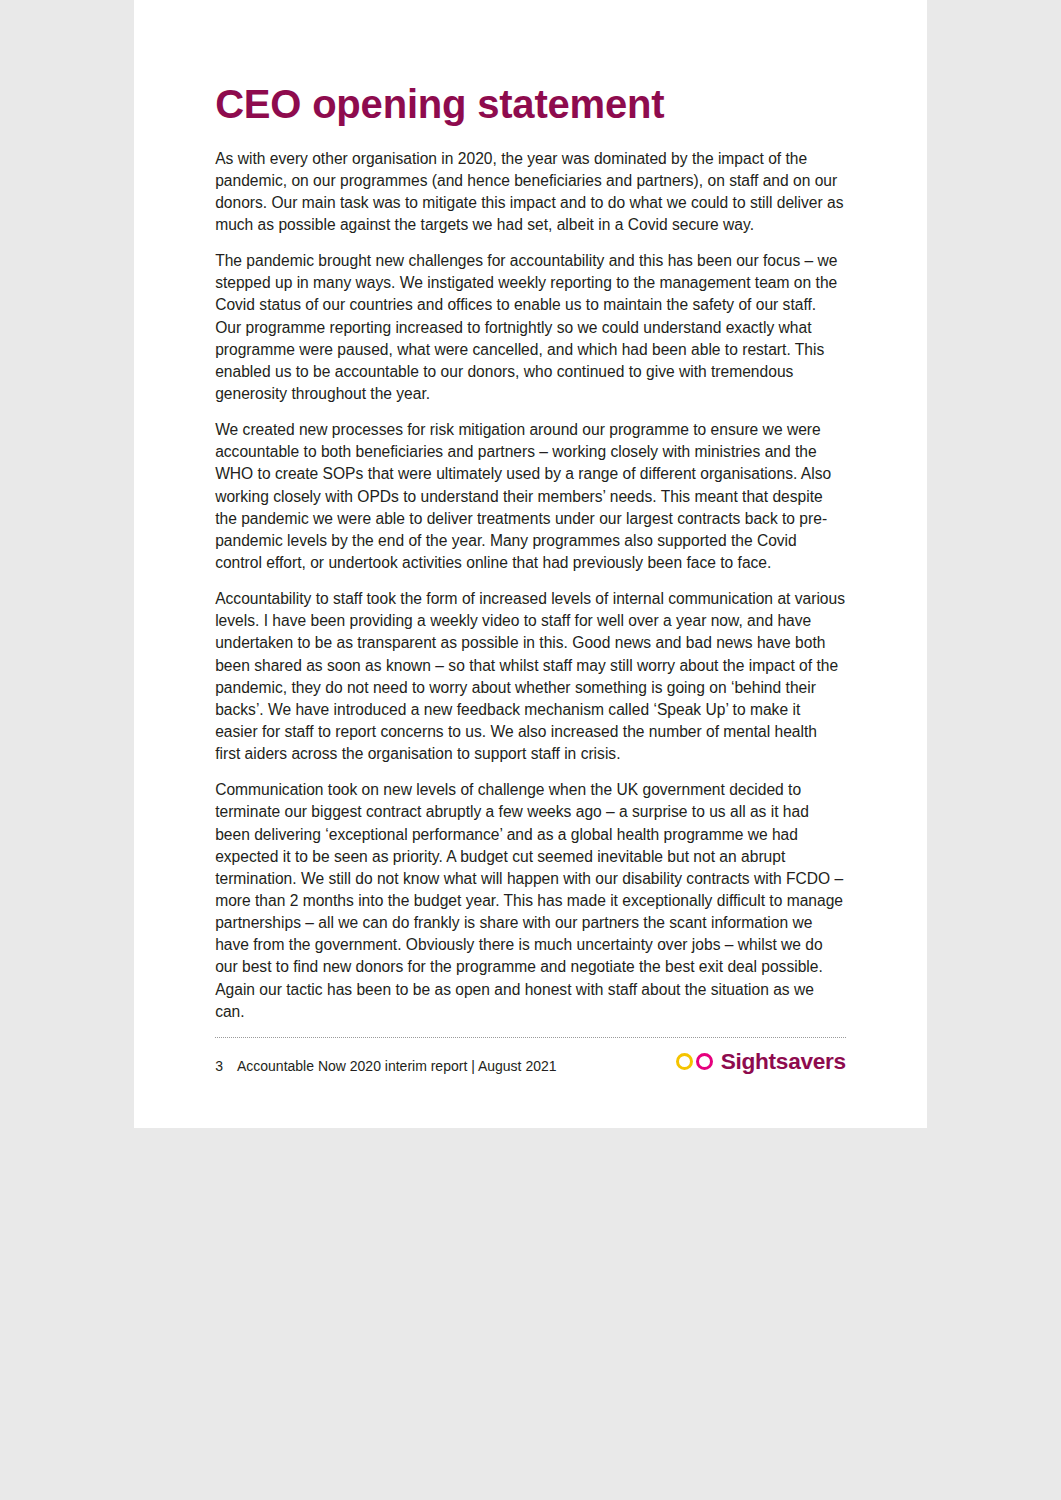CEO opening statement
As with every other organisation in 2020, the year was dominated by the impact of the pandemic, on our programmes (and hence beneficiaries and partners), on staff and on our donors. Our main task was to mitigate this impact and to do what we could to still deliver as much as possible against the targets we had set, albeit in a Covid secure way.
The pandemic brought new challenges for accountability and this has been our focus – we stepped up in many ways. We instigated weekly reporting to the management team on the Covid status of our countries and offices to enable us to maintain the safety of our staff. Our programme reporting increased to fortnightly so we could understand exactly what programme were paused, what were cancelled, and which had been able to restart. This enabled us to be accountable to our donors, who continued to give with tremendous generosity throughout the year.
We created new processes for risk mitigation around our programme to ensure we were accountable to both beneficiaries and partners – working closely with ministries and the WHO to create SOPs that were ultimately used by a range of different organisations. Also working closely with OPDs to understand their members’ needs. This meant that despite the pandemic we were able to deliver treatments under our largest contracts back to pre-pandemic levels by the end of the year. Many programmes also supported the Covid control effort, or undertook activities online that had previously been face to face.
Accountability to staff took the form of increased levels of internal communication at various levels. I have been providing a weekly video to staff for well over a year now, and have undertaken to be as transparent as possible in this. Good news and bad news have both been shared as soon as known – so that whilst staff may still worry about the impact of the pandemic, they do not need to worry about whether something is going on ‘behind their backs’. We have introduced a new feedback mechanism called ‘Speak Up’ to make it easier for staff to report concerns to us. We also increased the number of mental health first aiders across the organisation to support staff in crisis.
Communication took on new levels of challenge when the UK government decided to terminate our biggest contract abruptly a few weeks ago – a surprise to us all as it had been delivering ‘exceptional performance’ and as a global health programme we had expected it to be seen as priority. A budget cut seemed inevitable but not an abrupt termination. We still do not know what will happen with our disability contracts with FCDO – more than 2 months into the budget year. This has made it exceptionally difficult to manage partnerships – all we can do frankly is share with our partners the scant information we have from the government. Obviously there is much uncertainty over jobs – whilst we do our best to find new donors for the programme and negotiate the best exit deal possible. Again our tactic has been to be as open and honest with staff about the situation as we can.
3 Accountable Now 2020 interim report | August 2021
Sightsavers